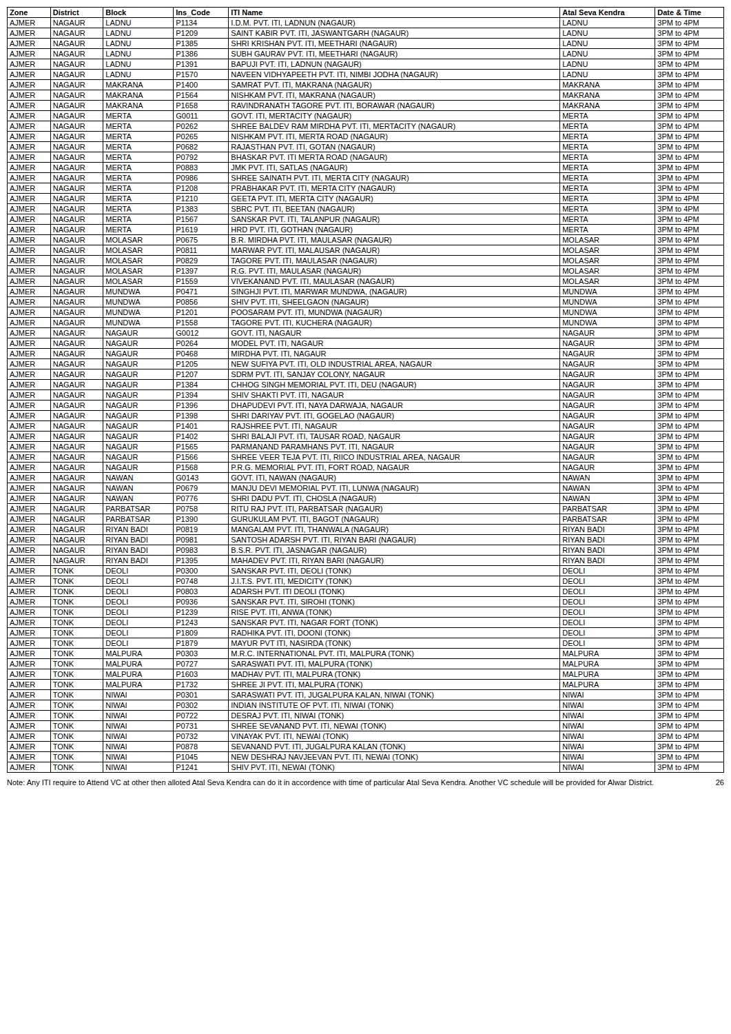| Zone | District | Block | Ins_Code | ITI Name | Atal Seva Kendra | Date & Time |
| --- | --- | --- | --- | --- | --- | --- |
| AJMER | NAGAUR | LADNU | P1134 | I.D.M. PVT. ITI, LADNUN (NAGAUR) | LADNU | 3PM to 4PM |
| AJMER | NAGAUR | LADNU | P1209 | SAINT KABIR PVT. ITI, JASWANTGARH (NAGAUR) | LADNU | 3PM to 4PM |
| AJMER | NAGAUR | LADNU | P1385 | SHRI KRISHAN PVT. ITI, MEETHARI (NAGAUR) | LADNU | 3PM to 4PM |
| AJMER | NAGAUR | LADNU | P1386 | SUBH GAURAV PVT. ITI, MEETHARI (NAGAUR) | LADNU | 3PM to 4PM |
| AJMER | NAGAUR | LADNU | P1391 | BAPUJI PVT. ITI, LADNUN (NAGAUR) | LADNU | 3PM to 4PM |
| AJMER | NAGAUR | LADNU | P1570 | NAVEEN VIDHYAPEETH PVT. ITI, NIMBI JODHA (NAGAUR) | LADNU | 3PM to 4PM |
| AJMER | NAGAUR | MAKRANA | P1400 | SAMRAT PVT. ITI, MAKRANA (NAGAUR) | MAKRANA | 3PM to 4PM |
| AJMER | NAGAUR | MAKRANA | P1564 | NISHKAM PVT. ITI, MAKRANA (NAGAUR) | MAKRANA | 3PM to 4PM |
| AJMER | NAGAUR | MAKRANA | P1658 | RAVINDRANATH TAGORE PVT. ITI, BORAWAR (NAGAUR) | MAKRANA | 3PM to 4PM |
| AJMER | NAGAUR | MERTA | G0011 | GOVT. ITI, MERTACITY (NAGAUR) | MERTA | 3PM to 4PM |
| AJMER | NAGAUR | MERTA | P0262 | SHREE BALDEV RAM MIRDHA PVT. ITI, MERTACITY (NAGAUR) | MERTA | 3PM to 4PM |
| AJMER | NAGAUR | MERTA | P0265 | NISHKAM PVT. ITI, MERTA ROAD (NAGAUR) | MERTA | 3PM to 4PM |
| AJMER | NAGAUR | MERTA | P0682 | RAJASTHAN PVT. ITI, GOTAN (NAGAUR) | MERTA | 3PM to 4PM |
| AJMER | NAGAUR | MERTA | P0792 | BHASKAR PVT. ITI MERTA ROAD (NAGAUR) | MERTA | 3PM to 4PM |
| AJMER | NAGAUR | MERTA | P0883 | JMK PVT. ITI, SATLAS (NAGAUR) | MERTA | 3PM to 4PM |
| AJMER | NAGAUR | MERTA | P0986 | SHREE SAINATH PVT. ITI, MERTA CITY (NAGAUR) | MERTA | 3PM to 4PM |
| AJMER | NAGAUR | MERTA | P1208 | PRABHAKAR PVT. ITI, MERTA CITY (NAGAUR) | MERTA | 3PM to 4PM |
| AJMER | NAGAUR | MERTA | P1210 | GEETA PVT. ITI, MERTA CITY (NAGAUR) | MERTA | 3PM to 4PM |
| AJMER | NAGAUR | MERTA | P1383 | SBRC PVT. ITI, BEETAN (NAGAUR) | MERTA | 3PM to 4PM |
| AJMER | NAGAUR | MERTA | P1567 | SANSKAR PVT. ITI, TALANPUR (NAGAUR) | MERTA | 3PM to 4PM |
| AJMER | NAGAUR | MERTA | P1619 | HRD PVT. ITI, GOTHAN (NAGAUR) | MERTA | 3PM to 4PM |
| AJMER | NAGAUR | MOLASAR | P0675 | B.R. MIRDHA PVT. ITI, MAULASAR (NAGAUR) | MOLASAR | 3PM to 4PM |
| AJMER | NAGAUR | MOLASAR | P0811 | MARWAR PVT. ITI, MALAUSAR (NAGAUR) | MOLASAR | 3PM to 4PM |
| AJMER | NAGAUR | MOLASAR | P0829 | TAGORE PVT. ITI, MAULASAR (NAGAUR) | MOLASAR | 3PM to 4PM |
| AJMER | NAGAUR | MOLASAR | P1397 | R.G. PVT. ITI, MAULASAR (NAGAUR) | MOLASAR | 3PM to 4PM |
| AJMER | NAGAUR | MOLASAR | P1559 | VIVEKANAND PVT. ITI, MAULASAR (NAGAUR) | MOLASAR | 3PM to 4PM |
| AJMER | NAGAUR | MUNDWA | P0471 | SINGHJI PVT. ITI, MARWAR MUNDWA, (NAGAUR) | MUNDWA | 3PM to 4PM |
| AJMER | NAGAUR | MUNDWA | P0856 | SHIV PVT. ITI, SHEELGAON (NAGAUR) | MUNDWA | 3PM to 4PM |
| AJMER | NAGAUR | MUNDWA | P1201 | POOSARAM PVT. ITI, MUNDWA (NAGAUR) | MUNDWA | 3PM to 4PM |
| AJMER | NAGAUR | MUNDWA | P1558 | TAGORE PVT. ITI, KUCHERA (NAGAUR) | MUNDWA | 3PM to 4PM |
| AJMER | NAGAUR | NAGAUR | G0012 | GOVT. ITI, NAGAUR | NAGAUR | 3PM to 4PM |
| AJMER | NAGAUR | NAGAUR | P0264 | MODEL PVT. ITI, NAGAUR | NAGAUR | 3PM to 4PM |
| AJMER | NAGAUR | NAGAUR | P0468 | MIRDHA PVT. ITI, NAGAUR | NAGAUR | 3PM to 4PM |
| AJMER | NAGAUR | NAGAUR | P1205 | NEW SUFIYA PVT. ITI, OLD INDUSTRIAL AREA, NAGAUR | NAGAUR | 3PM to 4PM |
| AJMER | NAGAUR | NAGAUR | P1207 | SDRM PVT. ITI, SANJAY COLONY, NAGAUR | NAGAUR | 3PM to 4PM |
| AJMER | NAGAUR | NAGAUR | P1384 | CHHOG SINGH MEMORIAL PVT. ITI, DEU (NAGAUR) | NAGAUR | 3PM to 4PM |
| AJMER | NAGAUR | NAGAUR | P1394 | SHIV SHAKTI PVT. ITI, NAGAUR | NAGAUR | 3PM to 4PM |
| AJMER | NAGAUR | NAGAUR | P1396 | DHAPUDEVI PVT. ITI, NAYA DARWAJA, NAGAUR | NAGAUR | 3PM to 4PM |
| AJMER | NAGAUR | NAGAUR | P1398 | SHRI DARIYAV PVT. ITI, GOGELAO (NAGAUR) | NAGAUR | 3PM to 4PM |
| AJMER | NAGAUR | NAGAUR | P1401 | RAJSHREE PVT. ITI, NAGAUR | NAGAUR | 3PM to 4PM |
| AJMER | NAGAUR | NAGAUR | P1402 | SHRI BALAJI PVT. ITI, TAUSAR ROAD, NAGAUR | NAGAUR | 3PM to 4PM |
| AJMER | NAGAUR | NAGAUR | P1565 | PARMANAND PARAMHANS PVT. ITI, NAGAUR | NAGAUR | 3PM to 4PM |
| AJMER | NAGAUR | NAGAUR | P1566 | SHREE VEER TEJA PVT. ITI, RIICO INDUSTRIAL AREA, NAGAUR | NAGAUR | 3PM to 4PM |
| AJMER | NAGAUR | NAGAUR | P1568 | P.R.G. MEMORIAL PVT. ITI, FORT ROAD, NAGAUR | NAGAUR | 3PM to 4PM |
| AJMER | NAGAUR | NAWAN | G0143 | GOVT. ITI, NAWAN (NAGAUR) | NAWAN | 3PM to 4PM |
| AJMER | NAGAUR | NAWAN | P0679 | MANJU DEVI MEMORIAL PVT. ITI, LUNWA (NAGAUR) | NAWAN | 3PM to 4PM |
| AJMER | NAGAUR | NAWAN | P0776 | SHRI DADU PVT. ITI, CHOSLA (NAGAUR) | NAWAN | 3PM to 4PM |
| AJMER | NAGAUR | PARBATSAR | P0758 | RITU RAJ PVT. ITI, PARBATSAR (NAGAUR) | PARBATSAR | 3PM to 4PM |
| AJMER | NAGAUR | PARBATSAR | P1390 | GURUKULAM PVT. ITI, BAGOT (NAGAUR) | PARBATSAR | 3PM to 4PM |
| AJMER | NAGAUR | RIYAN BADI | P0819 | MANGALAM PVT. ITI, THANWALA (NAGAUR) | RIYAN BADI | 3PM to 4PM |
| AJMER | NAGAUR | RIYAN BADI | P0981 | SANTOSH ADARSH PVT. ITI, RIYAN BARI (NAGAUR) | RIYAN BADI | 3PM to 4PM |
| AJMER | NAGAUR | RIYAN BADI | P0983 | B.S.R. PVT. ITI, JASNAGAR (NAGAUR) | RIYAN BADI | 3PM to 4PM |
| AJMER | NAGAUR | RIYAN BADI | P1395 | MAHADEV PVT. ITI, RIYAN BARI (NAGAUR) | RIYAN BADI | 3PM to 4PM |
| AJMER | TONK | DEOLI | P0300 | SANSKAR PVT. ITI, DEOLI (TONK) | DEOLI | 3PM to 4PM |
| AJMER | TONK | DEOLI | P0748 | J.I.T.S. PVT. ITI, MEDICITY (TONK) | DEOLI | 3PM to 4PM |
| AJMER | TONK | DEOLI | P0803 | ADARSH PVT. ITI DEOLI (TONK) | DEOLI | 3PM to 4PM |
| AJMER | TONK | DEOLI | P0936 | SANSKAR PVT. ITI, SIROHI (TONK) | DEOLI | 3PM to 4PM |
| AJMER | TONK | DEOLI | P1239 | RISE PVT. ITI, ANWA (TONK) | DEOLI | 3PM to 4PM |
| AJMER | TONK | DEOLI | P1243 | SANSKAR PVT. ITI, NAGAR FORT (TONK) | DEOLI | 3PM to 4PM |
| AJMER | TONK | DEOLI | P1809 | RADHIKA PVT. ITI, DOONI (TONK) | DEOLI | 3PM to 4PM |
| AJMER | TONK | DEOLI | P1879 | MAYUR PVT ITI, NASIRDA (TONK) | DEOLI | 3PM to 4PM |
| AJMER | TONK | MALPURA | P0303 | M.R.C. INTERNATIONAL PVT. ITI, MALPURA (TONK) | MALPURA | 3PM to 4PM |
| AJMER | TONK | MALPURA | P0727 | SARASWATI PVT. ITI, MALPURA (TONK) | MALPURA | 3PM to 4PM |
| AJMER | TONK | MALPURA | P1603 | MADHAV PVT. ITI, MALPURA (TONK) | MALPURA | 3PM to 4PM |
| AJMER | TONK | MALPURA | P1732 | SHREE JI PVT. ITI, MALPURA (TONK) | MALPURA | 3PM to 4PM |
| AJMER | TONK | NIWAI | P0301 | SARASWATI PVT. ITI, JUGALPURA KALAN, NIWAI (TONK) | NIWAI | 3PM to 4PM |
| AJMER | TONK | NIWAI | P0302 | INDIAN INSTITUTE OF PVT. ITI, NIWAI (TONK) | NIWAI | 3PM to 4PM |
| AJMER | TONK | NIWAI | P0722 | DESRAJ PVT. ITI, NIWAI (TONK) | NIWAI | 3PM to 4PM |
| AJMER | TONK | NIWAI | P0731 | SHREE SEVANAND PVT. ITI, NEWAI (TONK) | NIWAI | 3PM to 4PM |
| AJMER | TONK | NIWAI | P0732 | VINAYAK PVT. ITI, NEWAI (TONK) | NIWAI | 3PM to 4PM |
| AJMER | TONK | NIWAI | P0878 | SEVANAND PVT. ITI, JUGALPURA KALAN (TONK) | NIWAI | 3PM to 4PM |
| AJMER | TONK | NIWAI | P1045 | NEW DESHRAJ NAVJEEVAN PVT. ITI, NEWAI (TONK) | NIWAI | 3PM to 4PM |
| AJMER | TONK | NIWAI | P1241 | SHIV PVT. ITI, NEWAI (TONK) | NIWAI | 3PM to 4PM |
Note: Any ITI require to Attend VC at other then alloted Atal Seva Kendra can do it in accordence with time of particular Atal Seva Kendra. Another VC schedule will be provided for Alwar District. 26